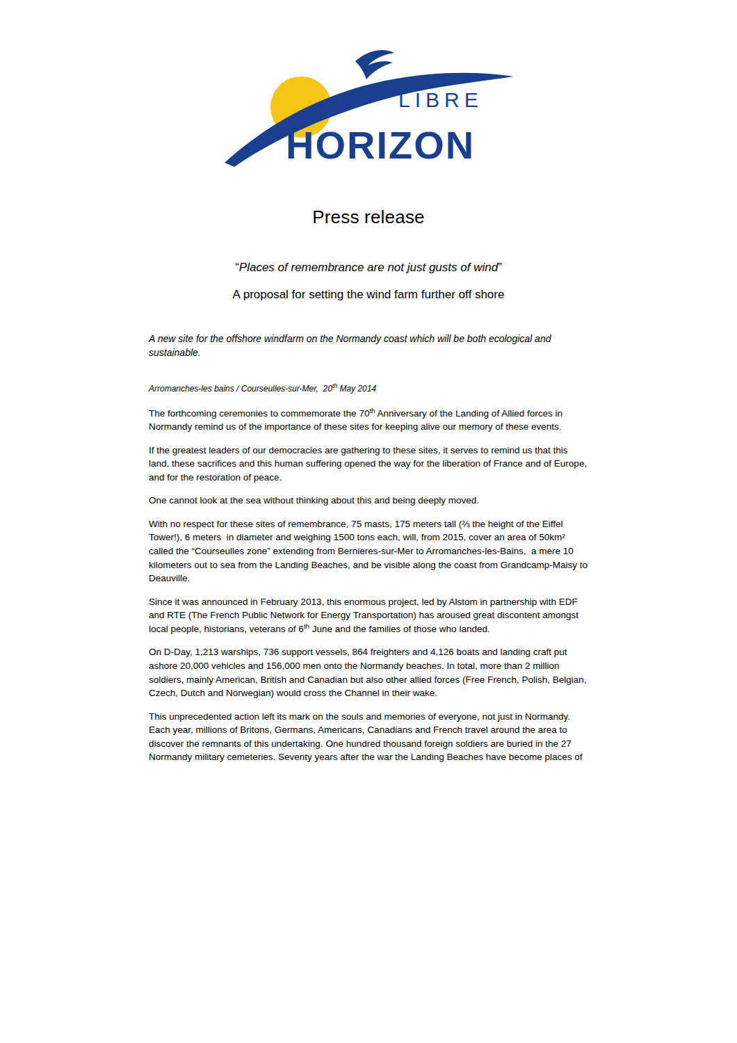LIBRE HORIZON
Press release
“Places of remembrance are not just gusts of wind”
A proposal for setting the wind farm further off shore
A new site for the offshore windfarm on the Normandy coast which will be both ecological and sustainable.
Arromanches-les bains / Courseulles-sur-Mer, 20th May 2014
The forthcoming ceremonies to commemorate the 70th Anniversary of the Landing of Allied forces in Normandy remind us of the importance of these sites for keeping alive our memory of these events.
If the greatest leaders of our democracies are gathering to these sites, it serves to remind us that this land, these sacrifices and this human suffering opened the way for the liberation of France and of Europe, and for the restoration of peace.
One cannot look at the sea without thinking about this and being deeply moved.
With no respect for these sites of remembrance, 75 masts, 175 meters tall (⅔ the height of the Eiffel Tower!), 6 meters in diameter and weighing 1500 tons each, will, from 2015, cover an area of 50km² called the “Courseulles zone” extending from Bernieres-sur-Mer to Arromanches-les-Bains, a mere 10 kilometers out to sea from the Landing Beaches, and be visible along the coast from Grandcamp-Maisy to Deauville.
Since it was announced in February 2013, this enormous project, led by Alstom in partnership with EDF and RTE (The French Public Network for Energy Transportation) has aroused great discontent amongst local people, historians, veterans of 6th June and the families of those who landed.
On D-Day, 1,213 warships, 736 support vessels, 864 freighters and 4,126 boats and landing craft put ashore 20,000 vehicles and 156,000 men onto the Normandy beaches. In total, more than 2 million soldiers, mainly American, British and Canadian but also other allied forces (Free French, Polish, Belgian, Czech, Dutch and Norwegian) would cross the Channel in their wake.
This unprecedented action left its mark on the souls and memories of everyone, not just in Normandy. Each year, millions of Britons, Germans, Americans, Canadians and French travel around the area to discover the remnants of this undertaking. One hundred thousand foreign soldiers are buried in the 27 Normandy military cemeteries. Seventy years after the war the Landing Beaches have become places of